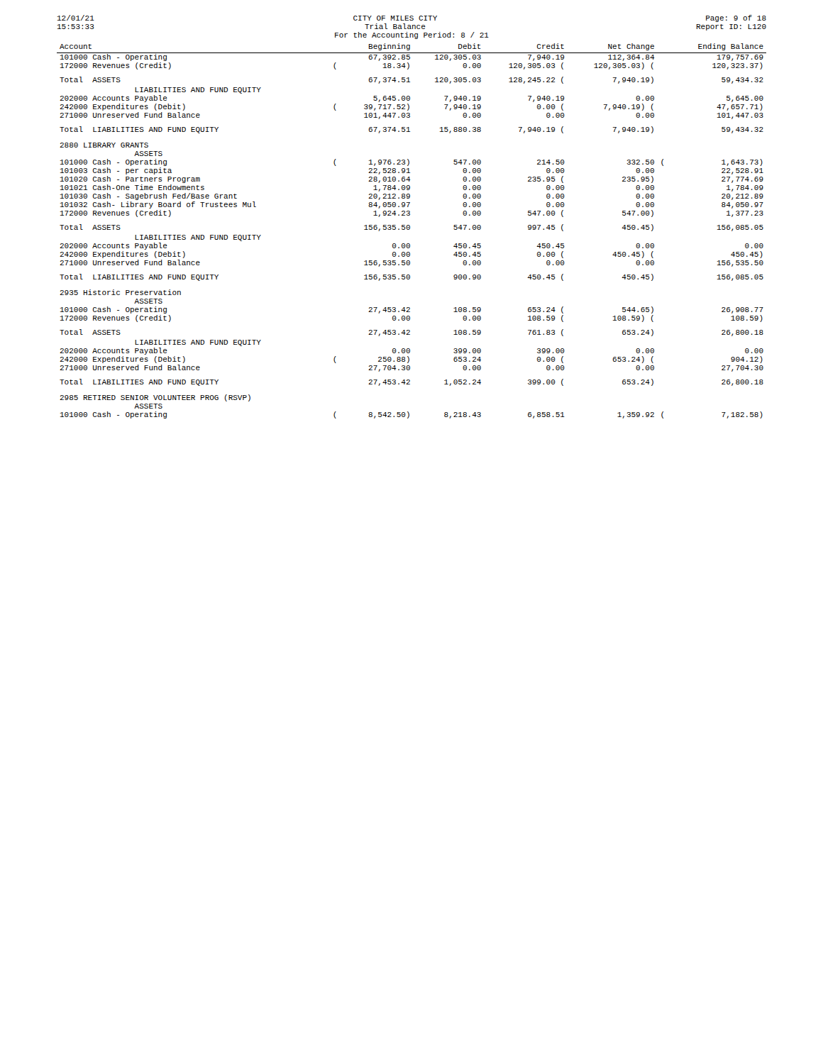12/01/21
15:53:33
Page: 9 of 18
Report ID: L120
CITY OF MILES CITY
Trial Balance
For the Accounting Period: 8 / 21
| Account | | Beginning | Debit | Credit | Net Change | | Ending Balance |
| --- | --- | --- | --- | --- | --- | --- | --- |
| 101000 Cash - Operating | | 67,392.85 | 120,305.03 | 7,940.19 | 112,364.84 | | 179,757.69 |
| 172000 Revenues (Credit) | ( | 18.34) | 0.00 | 120,305.03 ( | 120,305.03) ( | | 120,323.37) |
| Total ASSETS | | 67,374.51 | 120,305.03 | 128,245.22 ( | 7,940.19) | | 59,434.32 |
| LIABILITIES AND FUND EQUITY |
| 202000 Accounts Payable | | 5,645.00 | 7,940.19 | 7,940.19 | 0.00 | | 5,645.00 |
| 242000 Expenditures (Debit) | ( | 39,717.52) | 7,940.19 | 0.00 ( | 7,940.19) ( | | 47,657.71) |
| 271000 Unreserved Fund Balance | | 101,447.03 | 0.00 | 0.00 | 0.00 | | 101,447.03 |
| Total LIABILITIES AND FUND EQUITY | | 67,374.51 | 15,880.38 | 7,940.19 ( | 7,940.19) | | 59,434.32 |
| 2880 LIBRARY GRANTS |
| ASSETS |
| 101000 Cash - Operating | ( | 1,976.23) | 547.00 | 214.50 | 332.50 | ( | 1,643.73) |
| 101003 Cash - per capita | | 22,528.91 | 0.00 | 0.00 | 0.00 | | 22,528.91 |
| 101020 Cash - Partners Program | | 28,010.64 | 0.00 | 235.95 ( | 235.95) | | 27,774.69 |
| 101021 Cash-One Time Endowments | | 1,784.09 | 0.00 | 0.00 | 0.00 | | 1,784.09 |
| 101030 Cash - Sagebrush Fed/Base Grant | | 20,212.89 | 0.00 | 0.00 | 0.00 | | 20,212.89 |
| 101032 Cash- Library Board of Trustees Mul | | 84,050.97 | 0.00 | 0.00 | 0.00 | | 84,050.97 |
| 172000 Revenues (Credit) | | 1,924.23 | 0.00 | 547.00 ( | 547.00) | | 1,377.23 |
| Total ASSETS | | 156,535.50 | 547.00 | 997.45 ( | 450.45) | | 156,085.05 |
| LIABILITIES AND FUND EQUITY |
| 202000 Accounts Payable | | 0.00 | 450.45 | 450.45 | 0.00 | | 0.00 |
| 242000 Expenditures (Debit) | | 0.00 | 450.45 | 0.00 ( | 450.45) ( | | 450.45) |
| 271000 Unreserved Fund Balance | | 156,535.50 | 0.00 | 0.00 | 0.00 | | 156,535.50 |
| Total LIABILITIES AND FUND EQUITY | | 156,535.50 | 900.90 | 450.45 ( | 450.45) | | 156,085.05 |
| 2935 Historic Preservation |
| ASSETS |
| 101000 Cash - Operating | | 27,453.42 | 108.59 | 653.24 ( | 544.65) | | 26,908.77 |
| 172000 Revenues (Credit) | | 0.00 | 0.00 | 108.59 ( | 108.59) ( | | 108.59) |
| Total ASSETS | | 27,453.42 | 108.59 | 761.83 ( | 653.24) | | 26,800.18 |
| LIABILITIES AND FUND EQUITY |
| 202000 Accounts Payable | | 0.00 | 399.00 | 399.00 | 0.00 | | 0.00 |
| 242000 Expenditures (Debit) | ( | 250.88) | 653.24 | 0.00 ( | 653.24) ( | | 904.12) |
| 271000 Unreserved Fund Balance | | 27,704.30 | 0.00 | 0.00 | 0.00 | | 27,704.30 |
| Total LIABILITIES AND FUND EQUITY | | 27,453.42 | 1,052.24 | 399.00 ( | 653.24) | | 26,800.18 |
| 2985 RETIRED SENIOR VOLUNTEER PROG (RSVP) |
| ASSETS |
| 101000 Cash - Operating | ( | 8,542.50) | 8,218.43 | 6,858.51 | 1,359.92 | ( | 7,182.58) |